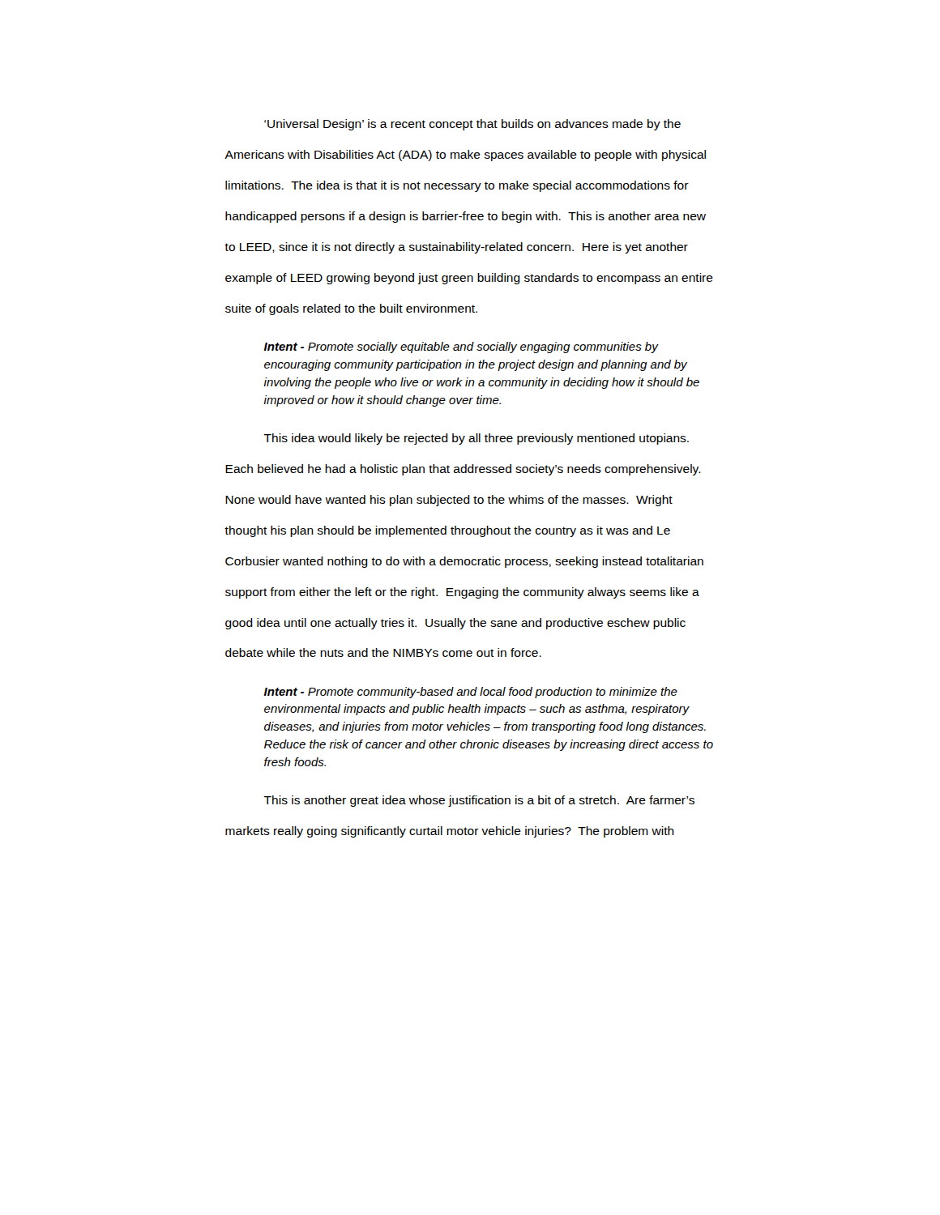‘Universal Design’ is a recent concept that builds on advances made by the Americans with Disabilities Act (ADA) to make spaces available to people with physical limitations. The idea is that it is not necessary to make special accommodations for handicapped persons if a design is barrier-free to begin with. This is another area new to LEED, since it is not directly a sustainability-related concern. Here is yet another example of LEED growing beyond just green building standards to encompass an entire suite of goals related to the built environment.
Intent - Promote socially equitable and socially engaging communities by encouraging community participation in the project design and planning and by involving the people who live or work in a community in deciding how it should be improved or how it should change over time.
This idea would likely be rejected by all three previously mentioned utopians. Each believed he had a holistic plan that addressed society’s needs comprehensively. None would have wanted his plan subjected to the whims of the masses. Wright thought his plan should be implemented throughout the country as it was and Le Corbusier wanted nothing to do with a democratic process, seeking instead totalitarian support from either the left or the right. Engaging the community always seems like a good idea until one actually tries it. Usually the sane and productive eschew public debate while the nuts and the NIMBYs come out in force.
Intent - Promote community-based and local food production to minimize the environmental impacts and public health impacts – such as asthma, respiratory diseases, and injuries from motor vehicles – from transporting food long distances. Reduce the risk of cancer and other chronic diseases by increasing direct access to fresh foods.
This is another great idea whose justification is a bit of a stretch. Are farmer’s markets really going significantly curtail motor vehicle injuries? The problem with